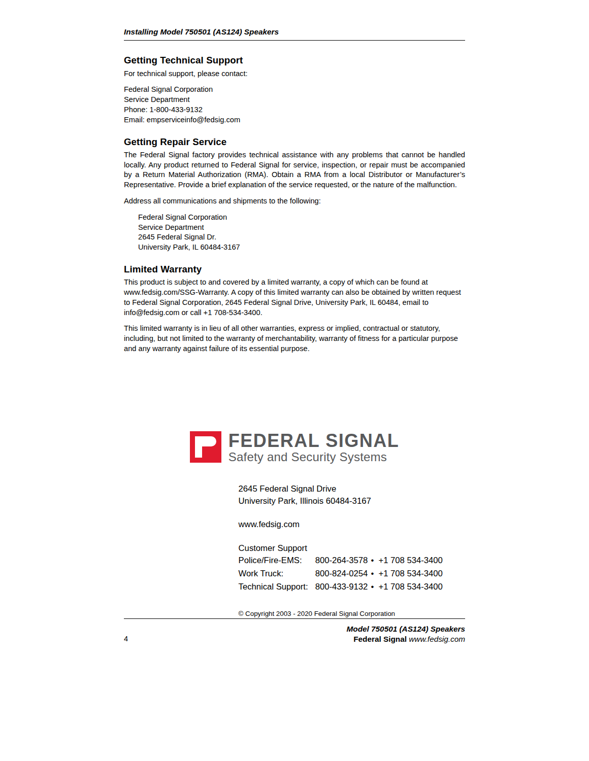Installing Model 750501 (AS124) Speakers
Getting Technical Support
For technical support, please contact:
Federal Signal Corporation
Service Department
Phone: 1-800-433-9132
Email: empserviceinfo@fedsig.com
Getting Repair Service
The Federal Signal factory provides technical assistance with any problems that cannot be handled locally. Any product returned to Federal Signal for service, inspection, or repair must be accompanied by a Return Material Authorization (RMA). Obtain a RMA from a local Distributor or Manufacturer’s Representative. Provide a brief explanation of the service requested, or the nature of the malfunction.
Address all communications and shipments to the following:
Federal Signal Corporation
Service Department
2645 Federal Signal Dr.
University Park, IL 60484-3167
Limited Warranty
This product is subject to and covered by a limited warranty, a copy of which can be found at www.fedsig.com/SSG-Warranty. A copy of this limited warranty can also be obtained by written request to Federal Signal Corporation, 2645 Federal Signal Drive, University Park, IL 60484, email to info@fedsig.com or call +1 708-534-3400.
This limited warranty is in lieu of all other warranties, express or implied, contractual or statutory, including, but not limited to the warranty of merchantability, warranty of fitness for a particular purpose and any warranty against failure of its essential purpose.
FEDERAL SIGNAL
Safety and Security Systems
2645 Federal Signal Drive
University Park, Illinois 60484-3167
www.fedsig.com
Customer Support
| Police/Fire-EMS: | 800-264-3578 | • +1 708 534-3400 |
| Work Truck: | 800-824-0254 | • +1 708 534-3400 |
| Technical Support: | 800-433-9132 | • +1 708 534-3400 |
© Copyright 2003 - 2020 Federal Signal Corporation
4
Model 750501 (AS124) Speakers
Federal Signal www.fedsig.com